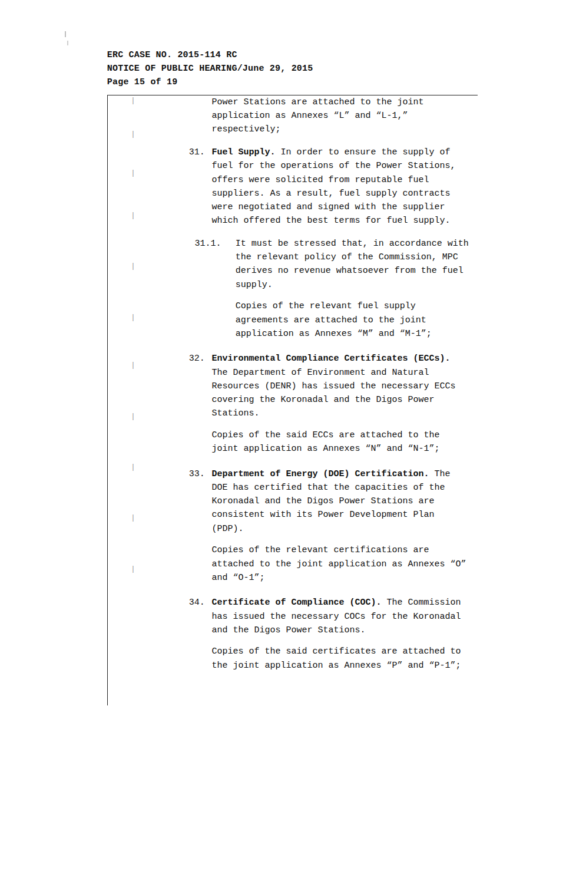ERC CASE NO. 2015-114 RC NOTICE OF PUBLIC HEARING/June 29, 2015 Page 15 of 19
| | | | | | | | | | |
Power Stations are attached to the joint application as Annexes “L” and “L-1,” respectively;
31.
Fuel Supply. In order to ensure the supply of fuel for the operations of the Power Stations, offers were solicited from reputable fuel suppliers. As a result, fuel supply contracts were negotiated and signed with the supplier which offered the best terms for fuel supply.
31.1.
It must be stressed that, in accordance with the relevant policy of the Commission, MPC derives no revenue whatsoever from the fuel supply.
Copies of the relevant fuel supply agreements are attached to the joint application as Annexes “M” and “M-1”;
32.
Environmental Compliance Certificates (ECCs). The Department of Environment and Natural Resources (DENR) has issued the necessary ECCs covering the Koronadal and the Digos Power Stations.
Copies of the said ECCs are attached to the joint application as Annexes “N” and “N-1”;
33.
Department of Energy (DOE) Certification. The DOE has certified that the capacities of the Koronadal and the Digos Power Stations are consistent with its Power Development Plan (PDP).
Copies of the relevant certifications are attached to the joint application as Annexes “O” and “O-1”;
34.
Certificate of Compliance (COC). The Commission has issued the necessary COCs for the Koronadal and the Digos Power Stations.
Copies of the said certificates are attached to the joint application as Annexes “P” and “P-1”;